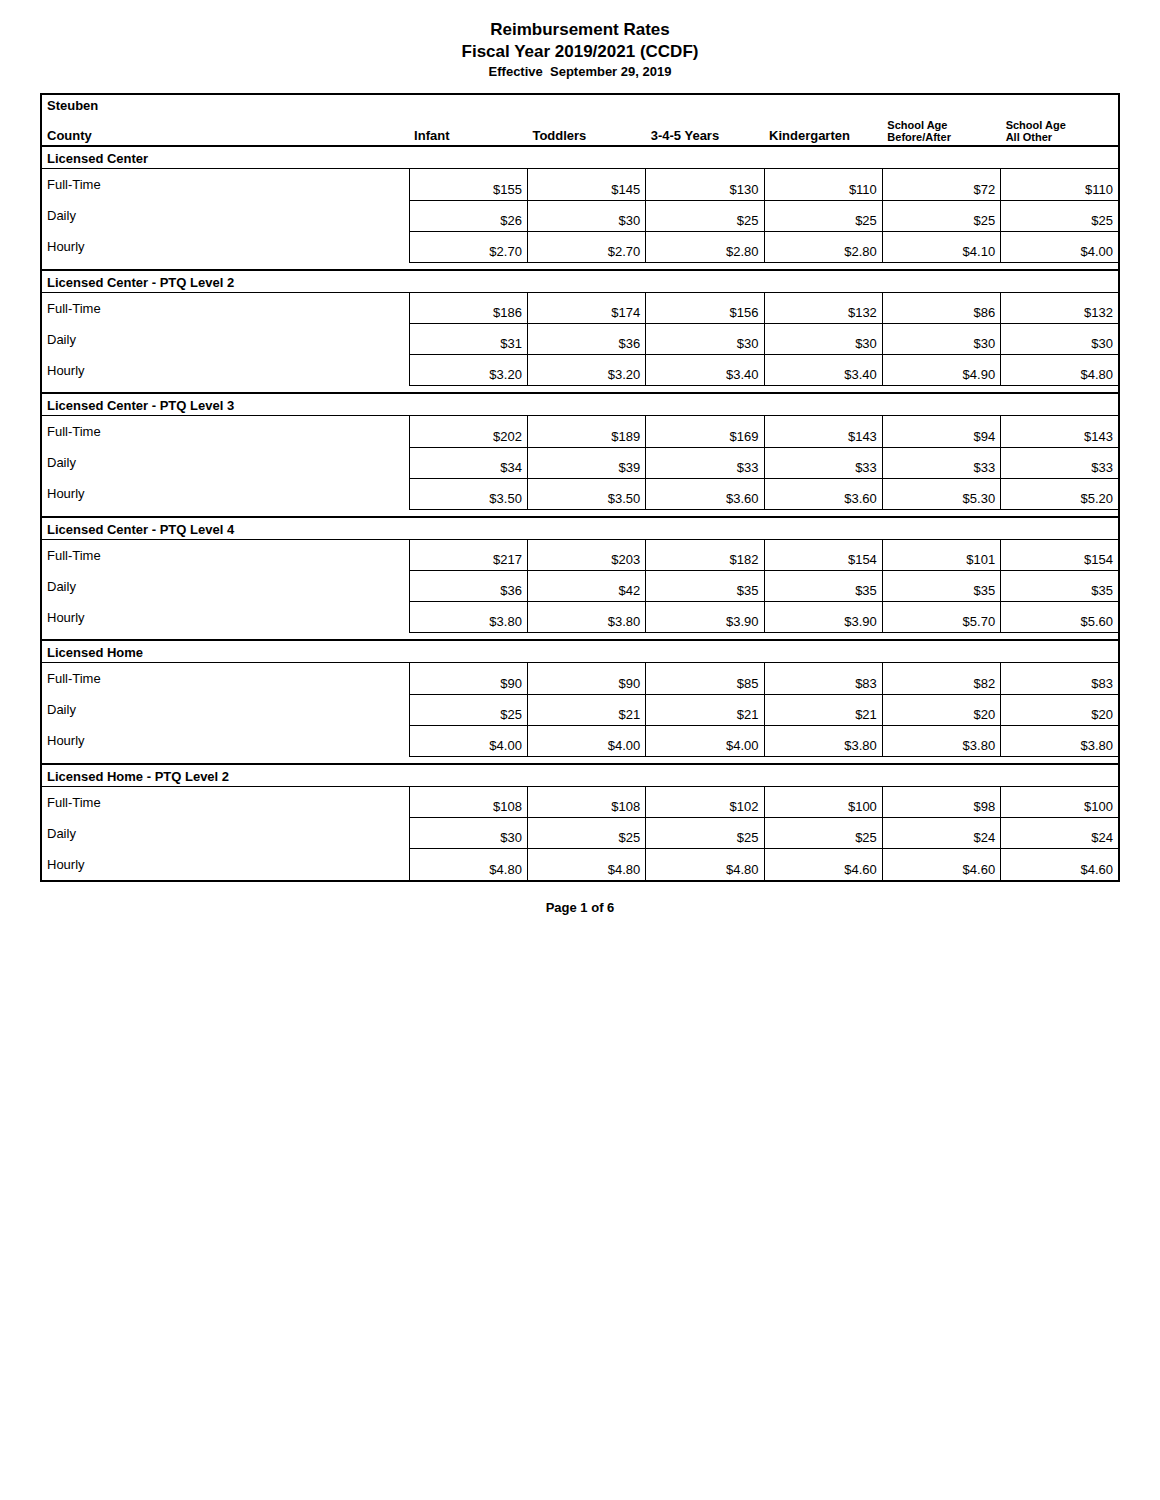Reimbursement Rates
Fiscal Year 2019/2021 (CCDF)
Effective September 29, 2019
| Steuben | | | | | | |
| --- | --- | --- | --- | --- | --- | --- |
| County | Infant | Toddlers | 3-4-5 Years | Kindergarten | School Age Before/After | School Age All Other |
| Licensed Center |
| Full-Time | $155 | $145 | $130 | $110 | $72 | $110 |
| Daily | $26 | $30 | $25 | $25 | $25 | $25 |
| Hourly | $2.70 | $2.70 | $2.80 | $2.80 | $4.10 | $4.00 |
| Licensed Center - PTQ Level 2 |
| Full-Time | $186 | $174 | $156 | $132 | $86 | $132 |
| Daily | $31 | $36 | $30 | $30 | $30 | $30 |
| Hourly | $3.20 | $3.20 | $3.40 | $3.40 | $4.90 | $4.80 |
| Licensed Center - PTQ Level 3 |
| Full-Time | $202 | $189 | $169 | $143 | $94 | $143 |
| Daily | $34 | $39 | $33 | $33 | $33 | $33 |
| Hourly | $3.50 | $3.50 | $3.60 | $3.60 | $5.30 | $5.20 |
| Licensed Center - PTQ Level 4 |
| Full-Time | $217 | $203 | $182 | $154 | $101 | $154 |
| Daily | $36 | $42 | $35 | $35 | $35 | $35 |
| Hourly | $3.80 | $3.80 | $3.90 | $3.90 | $5.70 | $5.60 |
| Licensed Home |
| Full-Time | $90 | $90 | $85 | $83 | $82 | $83 |
| Daily | $25 | $21 | $21 | $21 | $20 | $20 |
| Hourly | $4.00 | $4.00 | $4.00 | $3.80 | $3.80 | $3.80 |
| Licensed Home - PTQ Level 2 |
| Full-Time | $108 | $108 | $102 | $100 | $98 | $100 |
| Daily | $30 | $25 | $25 | $25 | $24 | $24 |
| Hourly | $4.80 | $4.80 | $4.80 | $4.60 | $4.60 | $4.60 |
Page 1 of 6